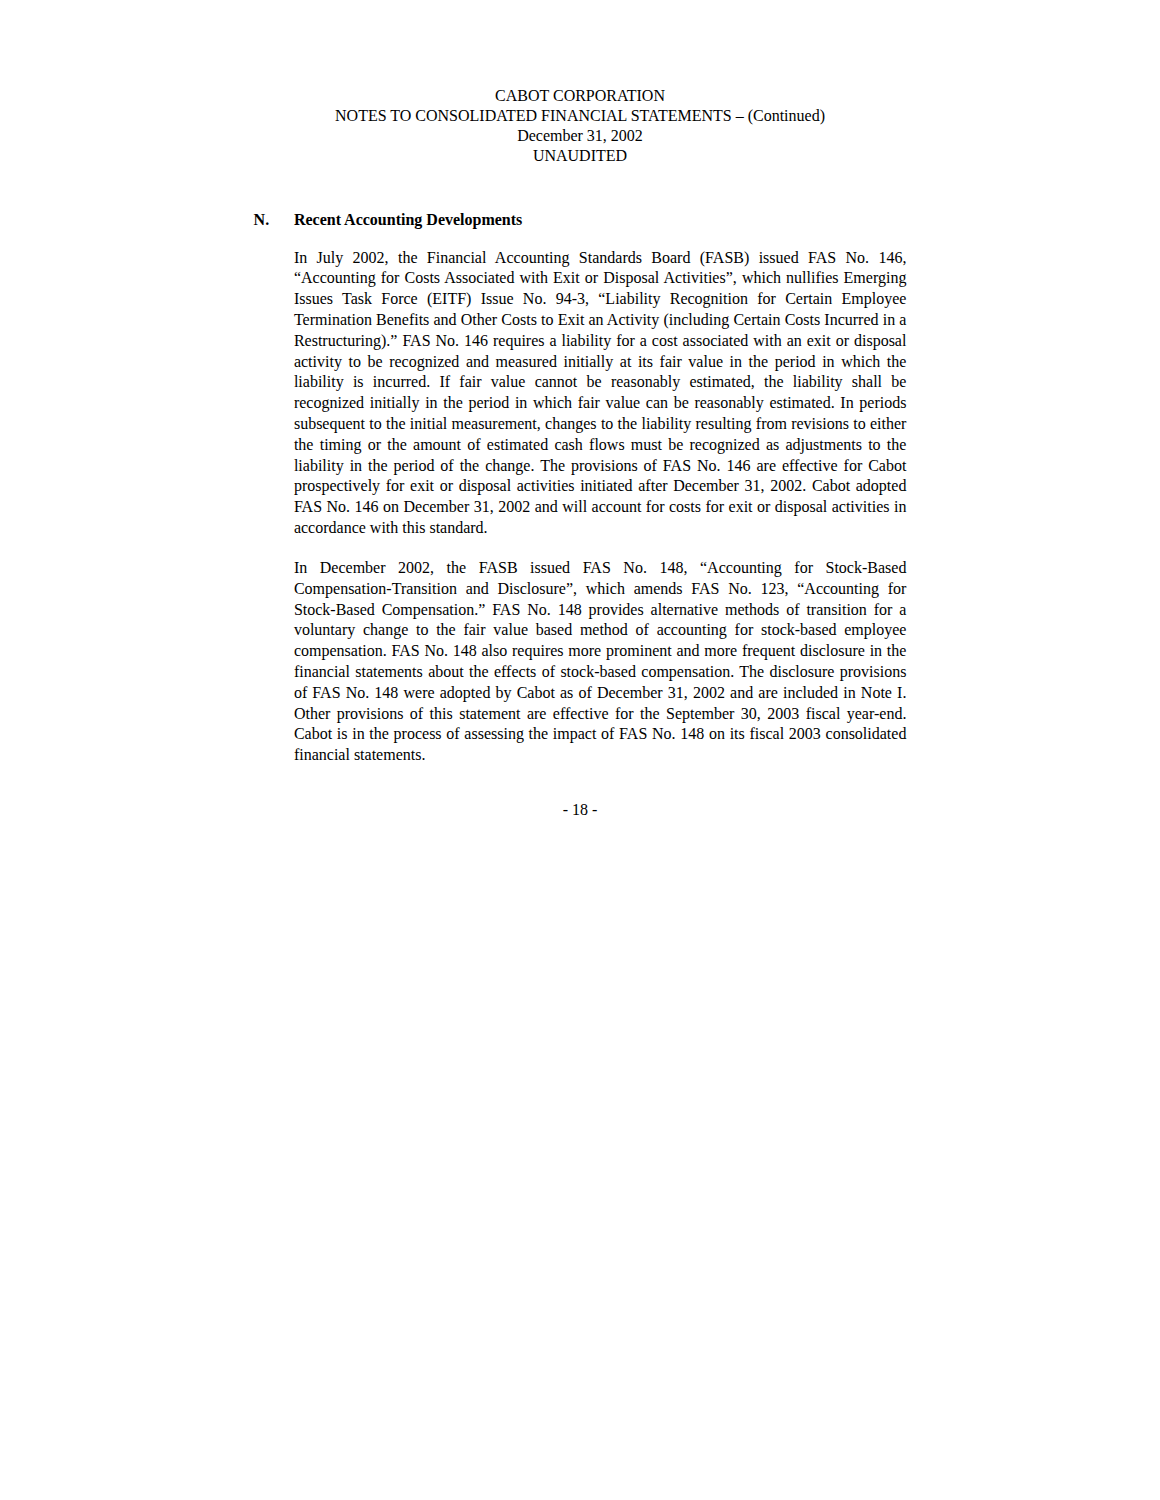CABOT CORPORATION
NOTES TO CONSOLIDATED FINANCIAL STATEMENTS – (Continued)
December 31, 2002
UNAUDITED
N. Recent Accounting Developments
In July 2002, the Financial Accounting Standards Board (FASB) issued FAS No. 146, “Accounting for Costs Associated with Exit or Disposal Activities”, which nullifies Emerging Issues Task Force (EITF) Issue No. 94-3, “Liability Recognition for Certain Employee Termination Benefits and Other Costs to Exit an Activity (including Certain Costs Incurred in a Restructuring).” FAS No. 146 requires a liability for a cost associated with an exit or disposal activity to be recognized and measured initially at its fair value in the period in which the liability is incurred. If fair value cannot be reasonably estimated, the liability shall be recognized initially in the period in which fair value can be reasonably estimated. In periods subsequent to the initial measurement, changes to the liability resulting from revisions to either the timing or the amount of estimated cash flows must be recognized as adjustments to the liability in the period of the change. The provisions of FAS No. 146 are effective for Cabot prospectively for exit or disposal activities initiated after December 31, 2002. Cabot adopted FAS No. 146 on December 31, 2002 and will account for costs for exit or disposal activities in accordance with this standard.
In December 2002, the FASB issued FAS No. 148, “Accounting for Stock-Based Compensation-Transition and Disclosure”, which amends FAS No. 123, “Accounting for Stock-Based Compensation.” FAS No. 148 provides alternative methods of transition for a voluntary change to the fair value based method of accounting for stock-based employee compensation. FAS No. 148 also requires more prominent and more frequent disclosure in the financial statements about the effects of stock-based compensation. The disclosure provisions of FAS No. 148 were adopted by Cabot as of December 31, 2002 and are included in Note I. Other provisions of this statement are effective for the September 30, 2003 fiscal year-end. Cabot is in the process of assessing the impact of FAS No. 148 on its fiscal 2003 consolidated financial statements.
- 18 -